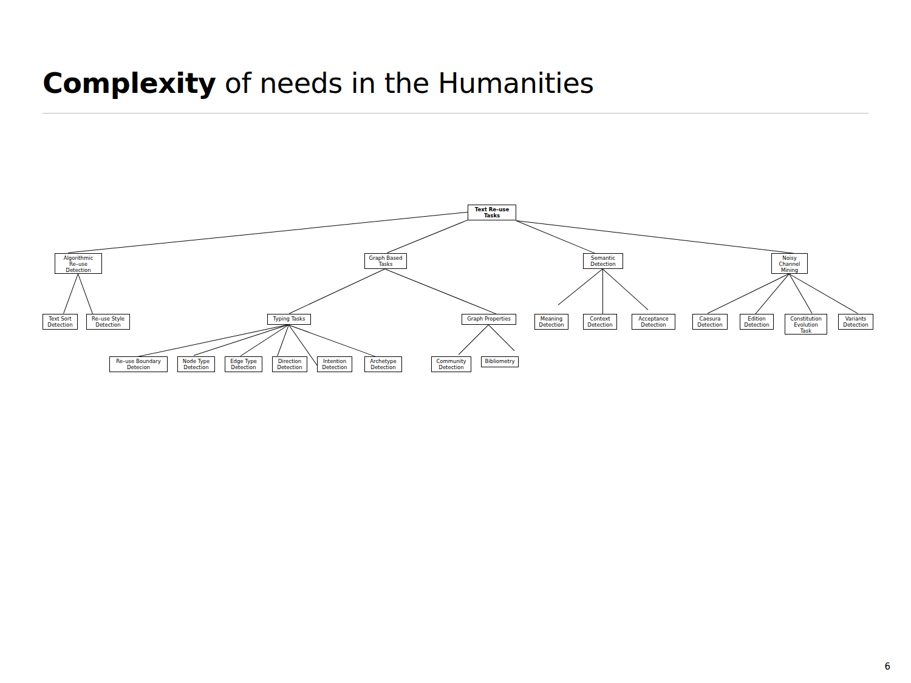Complexity of needs in the Humanities
Text Re–use
Tasks
Algorithmic
Re–use
Detection
Graph Based
Tasks
Semantic
Detection
Noisy
Channel
Mining
Text Sort
Detection
Re–use Style
Detection
Typing Tasks
Graph Properties
Meaning
Detection
Context
Detection
Acceptance
Detection
Caesura
Detection
Edition
Detection
Constitution
Evolution
Task
Variants
Detection
Re–use Boundary
Detecion
Node Type
Detection
Edge Type
Detection
Direction
Detection
Intention
Detection
Archetype
Detection
Community
Detection
Bibliometry
6